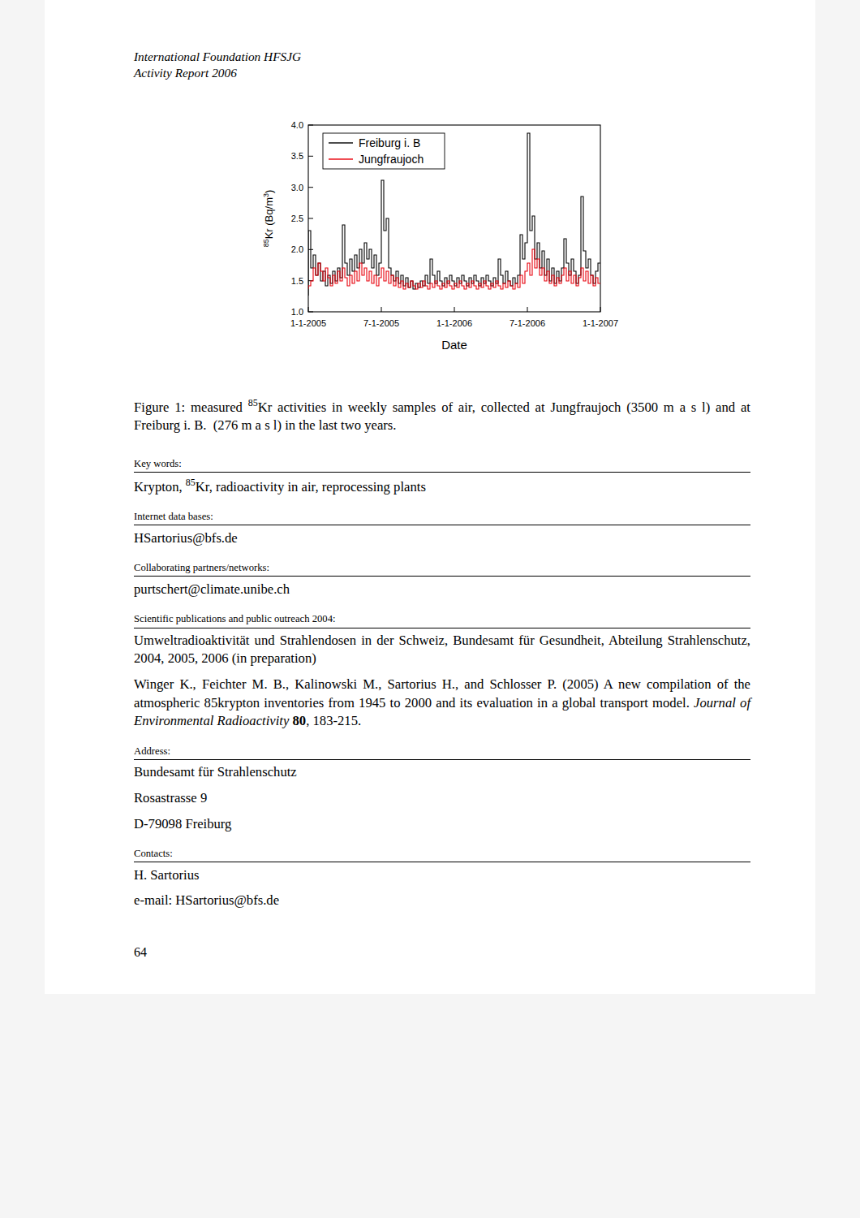International Foundation HFSJG
Activity Report 2006
4.0 3.5 3.0 2.5 2.0 1.5 1.0 1-1-2005 7-1-2005 1-1-2006 7-1-2006 1-1-2007 85Kr (Bq/m3) Date Freiburg i. B Jungfraujoch
Figure 1: measured 85Kr activities in weekly samples of air, collected at Jungfraujoch (3500 m a s l) and at Freiburg i. B. (276 m a s l) in the last two years.
Key words:
Krypton, 85Kr, radioactivity in air, reprocessing plants
Internet data bases:
HSartorius@bfs.de
Collaborating partners/networks:
purtschert@climate.unibe.ch
Scientific publications and public outreach 2004:
Umweltradioaktivität und Strahlendosen in der Schweiz, Bundesamt für Gesundheit, Abteilung Strahlenschutz, 2004, 2005, 2006 (in preparation)
Winger K., Feichter M. B., Kalinowski M., Sartorius H., and Schlosser P. (2005) A new compilation of the atmospheric 85krypton inventories from 1945 to 2000 and its evaluation in a global transport model. Journal of Environmental Radioactivity 80, 183-215.
Address:
Bundesamt für Strahlenschutz
Rosastrasse 9
D-79098 Freiburg
Contacts:
H. Sartorius
e-mail: HSartorius@bfs.de
64